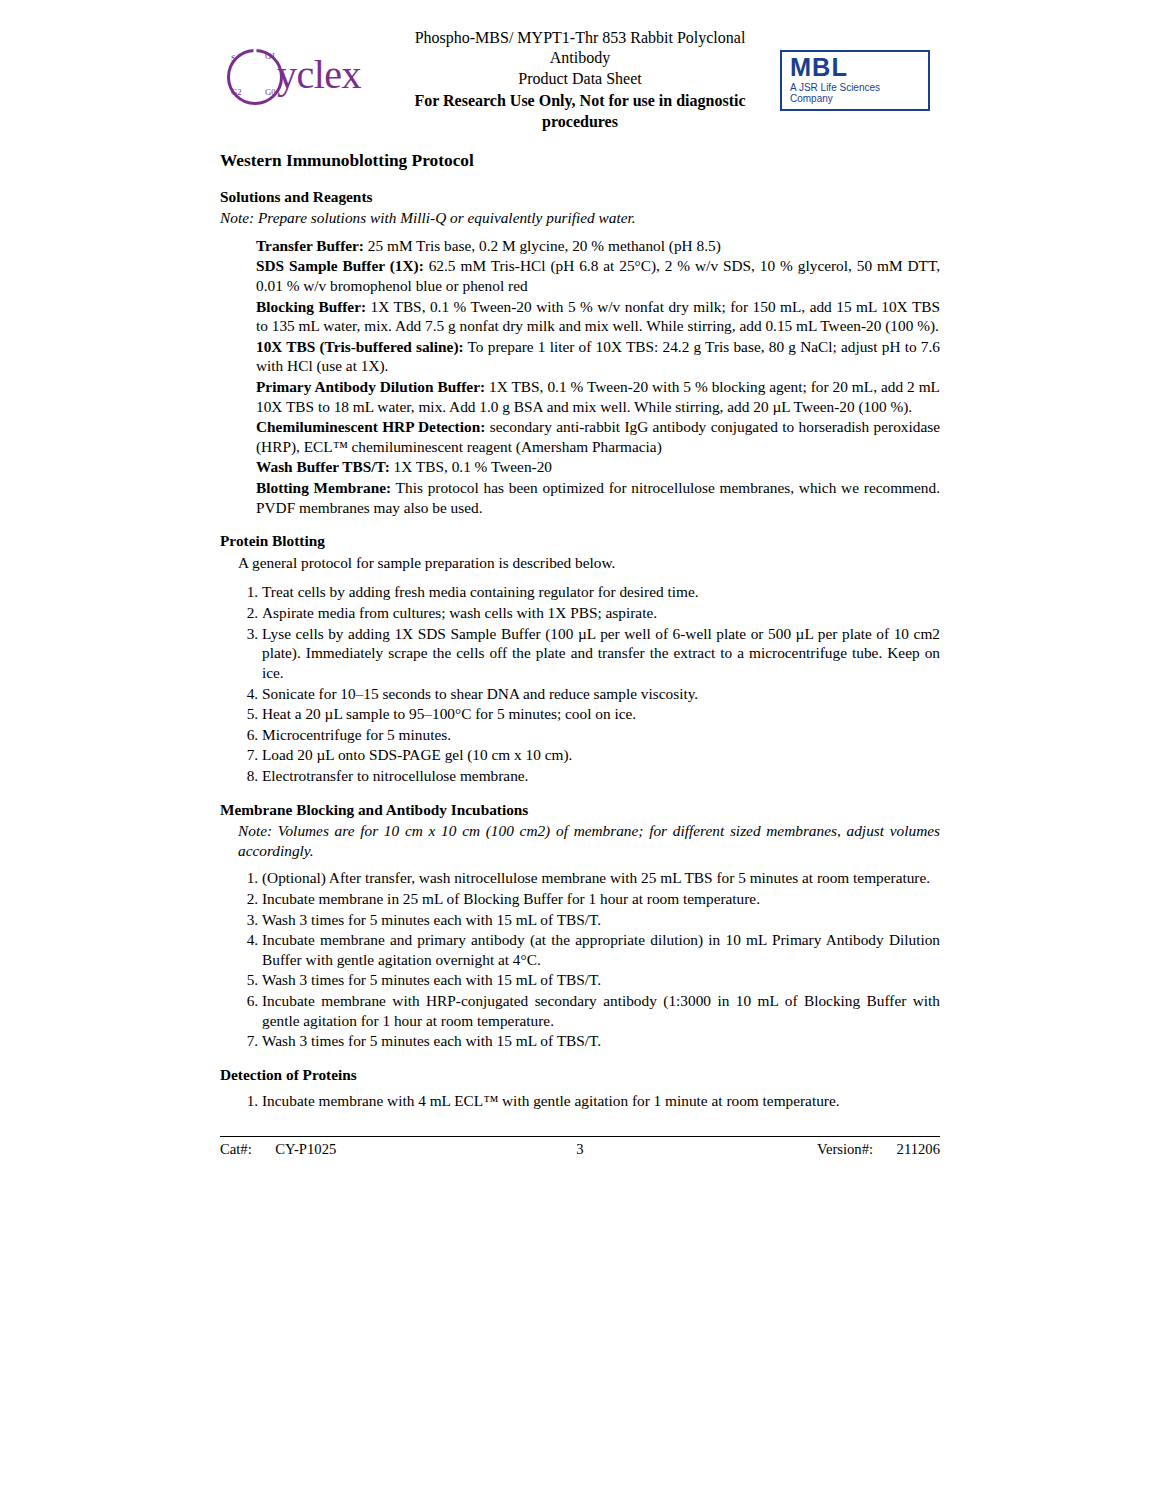G1 S G2 G0 yclex
Phospho-MBS/ MYPT1-Thr 853 Rabbit Polyclonal Antibody
Product Data Sheet
For Research Use Only, Not for use in diagnostic procedures
MBL
A JSR Life Sciences
Company
Western Immunoblotting Protocol
Solutions and Reagents
Note: Prepare solutions with Milli-Q or equivalently purified water.
Transfer Buffer: 25 mM Tris base, 0.2 M glycine, 20 % methanol (pH 8.5)
SDS Sample Buffer (1X): 62.5 mM Tris-HCl (pH 6.8 at 25°C), 2 % w/v SDS, 10 % glycerol, 50 mM DTT, 0.01 % w/v bromophenol blue or phenol red
Blocking Buffer: 1X TBS, 0.1 % Tween-20 with 5 % w/v nonfat dry milk; for 150 mL, add 15 mL 10X TBS to 135 mL water, mix. Add 7.5 g nonfat dry milk and mix well. While stirring, add 0.15 mL Tween-20 (100 %).
10X TBS (Tris-buffered saline): To prepare 1 liter of 10X TBS: 24.2 g Tris base, 80 g NaCl; adjust pH to 7.6 with HCl (use at 1X).
Primary Antibody Dilution Buffer: 1X TBS, 0.1 % Tween-20 with 5 % blocking agent; for 20 mL, add 2 mL 10X TBS to 18 mL water, mix. Add 1.0 g BSA and mix well. While stirring, add 20 µL Tween-20 (100 %).
Chemiluminescent HRP Detection: secondary anti-rabbit IgG antibody conjugated to horseradish peroxidase (HRP), ECL™ chemiluminescent reagent (Amersham Pharmacia)
Wash Buffer TBS/T: 1X TBS, 0.1 % Tween-20
Blotting Membrane: This protocol has been optimized for nitrocellulose membranes, which we recommend. PVDF membranes may also be used.
Protein Blotting
A general protocol for sample preparation is described below.
Treat cells by adding fresh media containing regulator for desired time.
Aspirate media from cultures; wash cells with 1X PBS; aspirate.
Lyse cells by adding 1X SDS Sample Buffer (100 µL per well of 6-well plate or 500 µL per plate of 10 cm2 plate). Immediately scrape the cells off the plate and transfer the extract to a microcentrifuge tube. Keep on ice.
Sonicate for 10–15 seconds to shear DNA and reduce sample viscosity.
Heat a 20 µL sample to 95–100°C for 5 minutes; cool on ice.
Microcentrifuge for 5 minutes.
Load 20 µL onto SDS-PAGE gel (10 cm x 10 cm).
Electrotransfer to nitrocellulose membrane.
Membrane Blocking and Antibody Incubations
Note: Volumes are for 10 cm x 10 cm (100 cm2) of membrane; for different sized membranes, adjust volumes accordingly.
(Optional) After transfer, wash nitrocellulose membrane with 25 mL TBS for 5 minutes at room temperature.
Incubate membrane in 25 mL of Blocking Buffer for 1 hour at room temperature.
Wash 3 times for 5 minutes each with 15 mL of TBS/T.
Incubate membrane and primary antibody (at the appropriate dilution) in 10 mL Primary Antibody Dilution Buffer with gentle agitation overnight at 4°C.
Wash 3 times for 5 minutes each with 15 mL of TBS/T.
Incubate membrane with HRP-conjugated secondary antibody (1:3000 in 10 mL of Blocking Buffer with gentle agitation for 1 hour at room temperature.
Wash 3 times for 5 minutes each with 15 mL of TBS/T.
Detection of Proteins
Incubate membrane with 4 mL ECL™ with gentle agitation for 1 minute at room temperature.
Cat#: CY-P1025
3
Version#: 211206